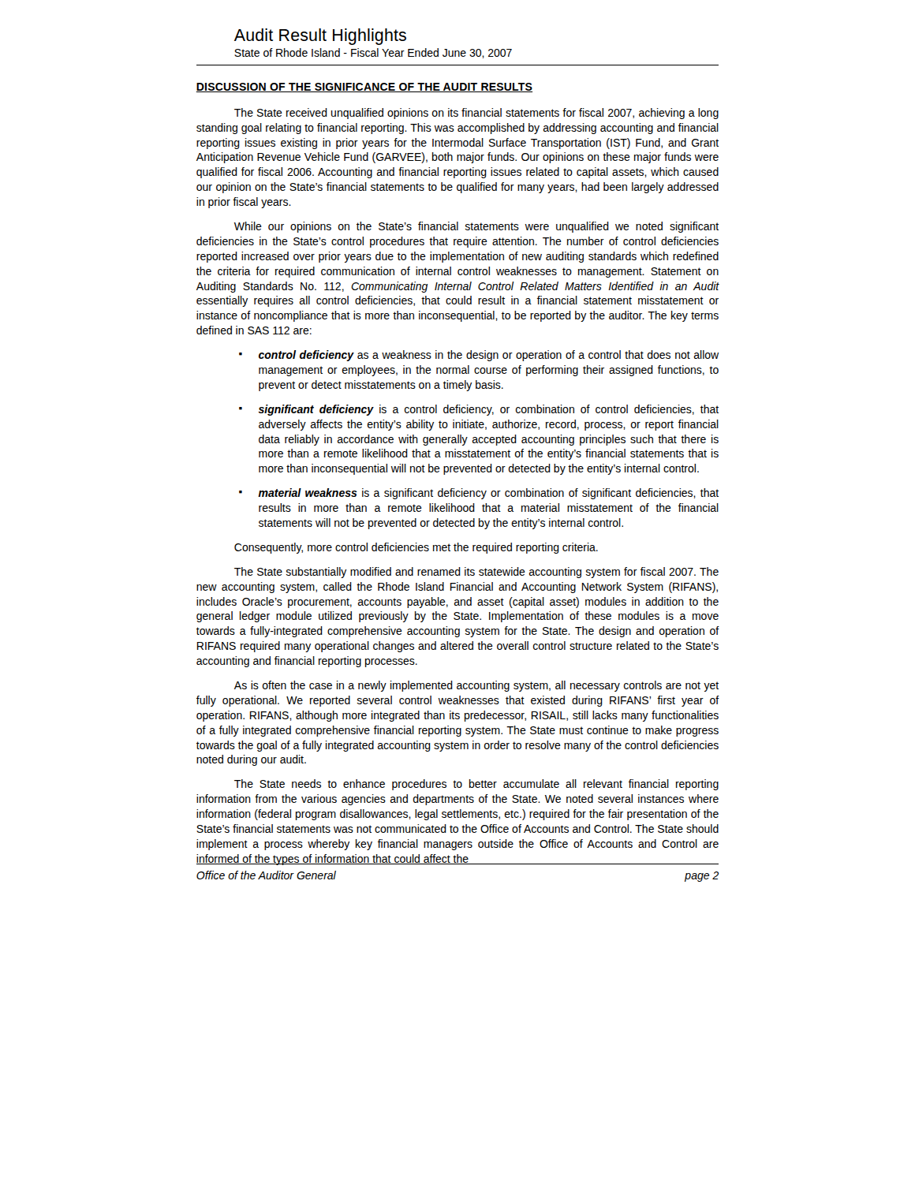Audit Result Highlights
State of Rhode Island - Fiscal Year Ended June 30, 2007
DISCUSSION OF THE SIGNIFICANCE OF THE AUDIT RESULTS
The State received unqualified opinions on its financial statements for fiscal 2007, achieving a long standing goal relating to financial reporting. This was accomplished by addressing accounting and financial reporting issues existing in prior years for the Intermodal Surface Transportation (IST) Fund, and Grant Anticipation Revenue Vehicle Fund (GARVEE), both major funds. Our opinions on these major funds were qualified for fiscal 2006. Accounting and financial reporting issues related to capital assets, which caused our opinion on the State’s financial statements to be qualified for many years, had been largely addressed in prior fiscal years.
While our opinions on the State’s financial statements were unqualified we noted significant deficiencies in the State’s control procedures that require attention. The number of control deficiencies reported increased over prior years due to the implementation of new auditing standards which redefined the criteria for required communication of internal control weaknesses to management. Statement on Auditing Standards No. 112, Communicating Internal Control Related Matters Identified in an Audit essentially requires all control deficiencies, that could result in a financial statement misstatement or instance of noncompliance that is more than inconsequential, to be reported by the auditor. The key terms defined in SAS 112 are:
control deficiency as a weakness in the design or operation of a control that does not allow management or employees, in the normal course of performing their assigned functions, to prevent or detect misstatements on a timely basis.
significant deficiency is a control deficiency, or combination of control deficiencies, that adversely affects the entity’s ability to initiate, authorize, record, process, or report financial data reliably in accordance with generally accepted accounting principles such that there is more than a remote likelihood that a misstatement of the entity’s financial statements that is more than inconsequential will not be prevented or detected by the entity’s internal control.
material weakness is a significant deficiency or combination of significant deficiencies, that results in more than a remote likelihood that a material misstatement of the financial statements will not be prevented or detected by the entity’s internal control.
Consequently, more control deficiencies met the required reporting criteria.
The State substantially modified and renamed its statewide accounting system for fiscal 2007. The new accounting system, called the Rhode Island Financial and Accounting Network System (RIFANS), includes Oracle’s procurement, accounts payable, and asset (capital asset) modules in addition to the general ledger module utilized previously by the State. Implementation of these modules is a move towards a fully-integrated comprehensive accounting system for the State. The design and operation of RIFANS required many operational changes and altered the overall control structure related to the State’s accounting and financial reporting processes.
As is often the case in a newly implemented accounting system, all necessary controls are not yet fully operational. We reported several control weaknesses that existed during RIFANS’ first year of operation. RIFANS, although more integrated than its predecessor, RISAIL, still lacks many functionalities of a fully integrated comprehensive financial reporting system. The State must continue to make progress towards the goal of a fully integrated accounting system in order to resolve many of the control deficiencies noted during our audit.
The State needs to enhance procedures to better accumulate all relevant financial reporting information from the various agencies and departments of the State. We noted several instances where information (federal program disallowances, legal settlements, etc.) required for the fair presentation of the State’s financial statements was not communicated to the Office of Accounts and Control. The State should implement a process whereby key financial managers outside the Office of Accounts and Control are informed of the types of information that could affect the
Office of the Auditor General page 2